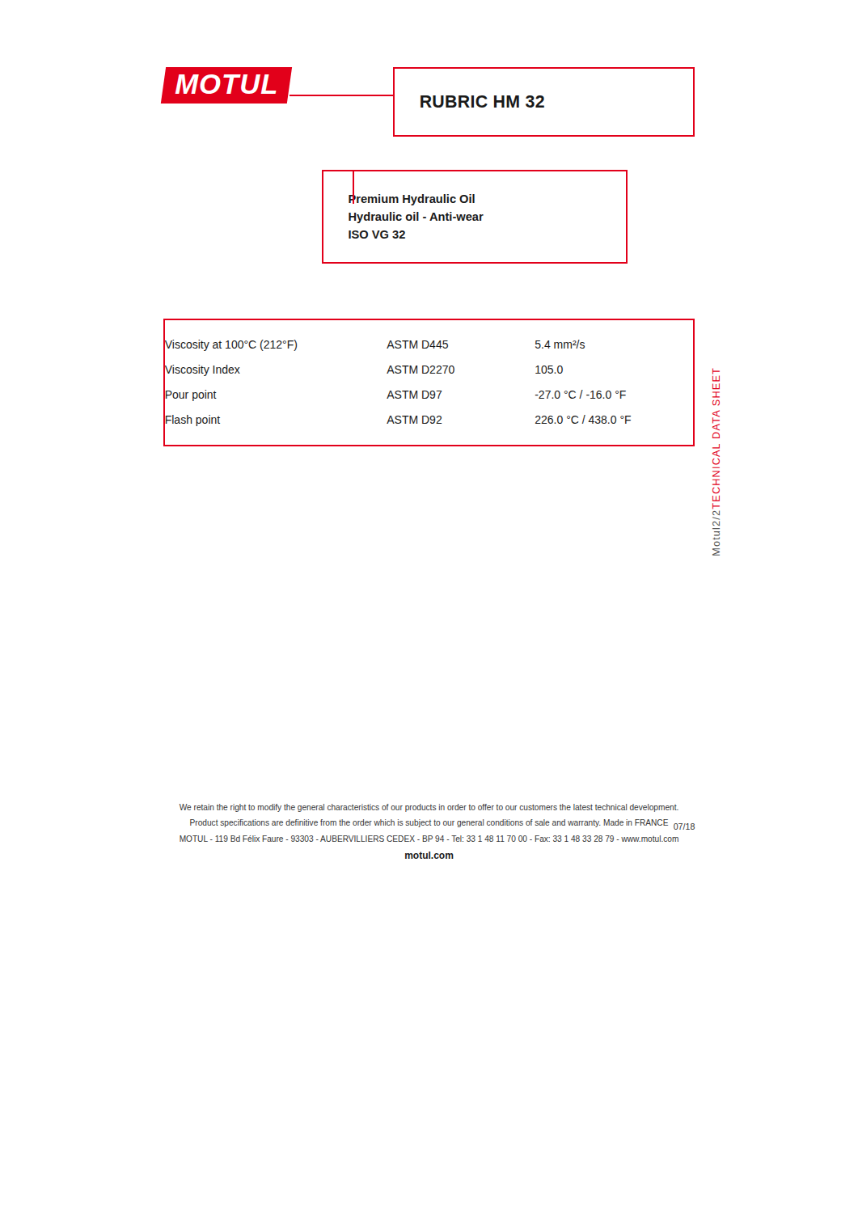MOTUL
RUBRIC HM 32
Premium Hydraulic Oil
Hydraulic oil - Anti-wear
ISO VG 32
| Viscosity at 100°C (212°F) | ASTM D445 | 5.4 mm²/s |
| Viscosity Index | ASTM D2270 | 105.0 |
| Pour point | ASTM D97 | -27.0 °C / -16.0 °F |
| Flash point | ASTM D92 | 226.0 °C / 438.0 °F |
Motul 2/2 TECHNICAL DATA SHEET
We retain the right to modify the general characteristics of our products in order to offer to our customers the latest technical development. Product specifications are definitive from the order which is subject to our general conditions of sale and warranty. Made in FRANCE MOTUL - 119 Bd Félix Faure - 93303 - AUBERVILLIERS CEDEX - BP 94 - Tel: 33 1 48 11 70 00 - Fax: 33 1 48 33 28 79 - www.motul.com motul.com 07/18